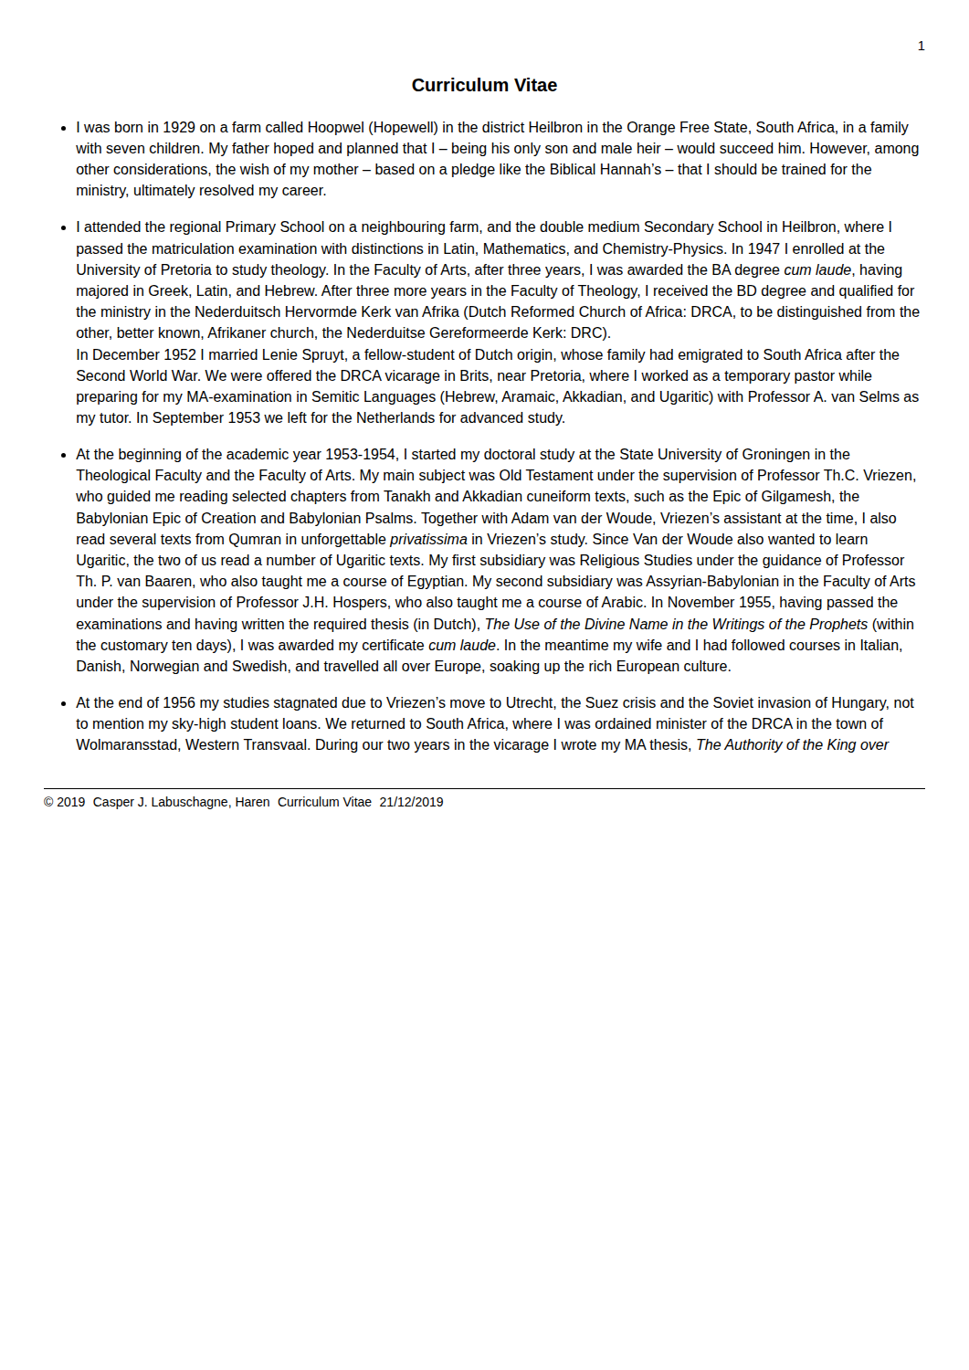1
Curriculum Vitae
I was born in 1929 on a farm called Hoopwel (Hopewell) in the district Heilbron in the Orange Free State, South Africa, in a family with seven children. My father hoped and planned that I – being his only son and male heir – would succeed him. However, among other considerations, the wish of my mother – based on a pledge like the Biblical Hannah’s – that I should be trained for the ministry, ultimately resolved my career.
I attended the regional Primary School on a neighbouring farm, and the double medium Secondary School in Heilbron, where I passed the matriculation examination with distinctions in Latin, Mathematics, and Chemistry-Physics. In 1947 I enrolled at the University of Pretoria to study theology. In the Faculty of Arts, after three years, I was awarded the BA degree cum laude, having majored in Greek, Latin, and Hebrew. After three more years in the Faculty of Theology, I received the BD degree and qualified for the ministry in the Nederduitsch Hervormde Kerk van Afrika (Dutch Reformed Church of Africa: DRCA, to be distinguished from the other, better known, Afrikaner church, the Nederduitse Gereformeerde Kerk: DRC).
In December 1952 I married Lenie Spruyt, a fellow-student of Dutch origin, whose family had emigrated to South Africa after the Second World War. We were offered the DRCA vicarage in Brits, near Pretoria, where I worked as a temporary pastor while preparing for my MA-examination in Semitic Languages (Hebrew, Aramaic, Akkadian, and Ugaritic) with Professor A. van Selms as my tutor. In September 1953 we left for the Netherlands for advanced study.
At the beginning of the academic year 1953-1954, I started my doctoral study at the State University of Groningen in the Theological Faculty and the Faculty of Arts. My main subject was Old Testament under the supervision of Professor Th.C. Vriezen, who guided me reading selected chapters from Tanakh and Akkadian cuneiform texts, such as the Epic of Gilgamesh, the Babylonian Epic of Creation and Babylonian Psalms. Together with Adam van der Woude, Vriezen’s assistant at the time, I also read several texts from Qumran in unforgettable privatissima in Vriezen’s study. Since Van der Woude also wanted to learn Ugaritic, the two of us read a number of Ugaritic texts. My first subsidiary was Religious Studies under the guidance of Professor Th. P. van Baaren, who also taught me a course of Egyptian. My second subsidiary was Assyrian-Babylonian in the Faculty of Arts under the supervision of Professor J.H. Hospers, who also taught me a course of Arabic. In November 1955, having passed the examinations and having written the required thesis (in Dutch), The Use of the Divine Name in the Writings of the Prophets (within the customary ten days), I was awarded my certificate cum laude. In the meantime my wife and I had followed courses in Italian, Danish, Norwegian and Swedish, and travelled all over Europe, soaking up the rich European culture.
At the end of 1956 my studies stagnated due to Vriezen’s move to Utrecht, the Suez crisis and the Soviet invasion of Hungary, not to mention my sky-high student loans. We returned to South Africa, where I was ordained minister of the DRCA in the town of Wolmaransstad, Western Transvaal. During our two years in the vicarage I wrote my MA thesis, The Authority of the King over
| © 2019 | Casper J. Labuschagne, Haren | Curriculum Vitae | 21/12/2019 | |